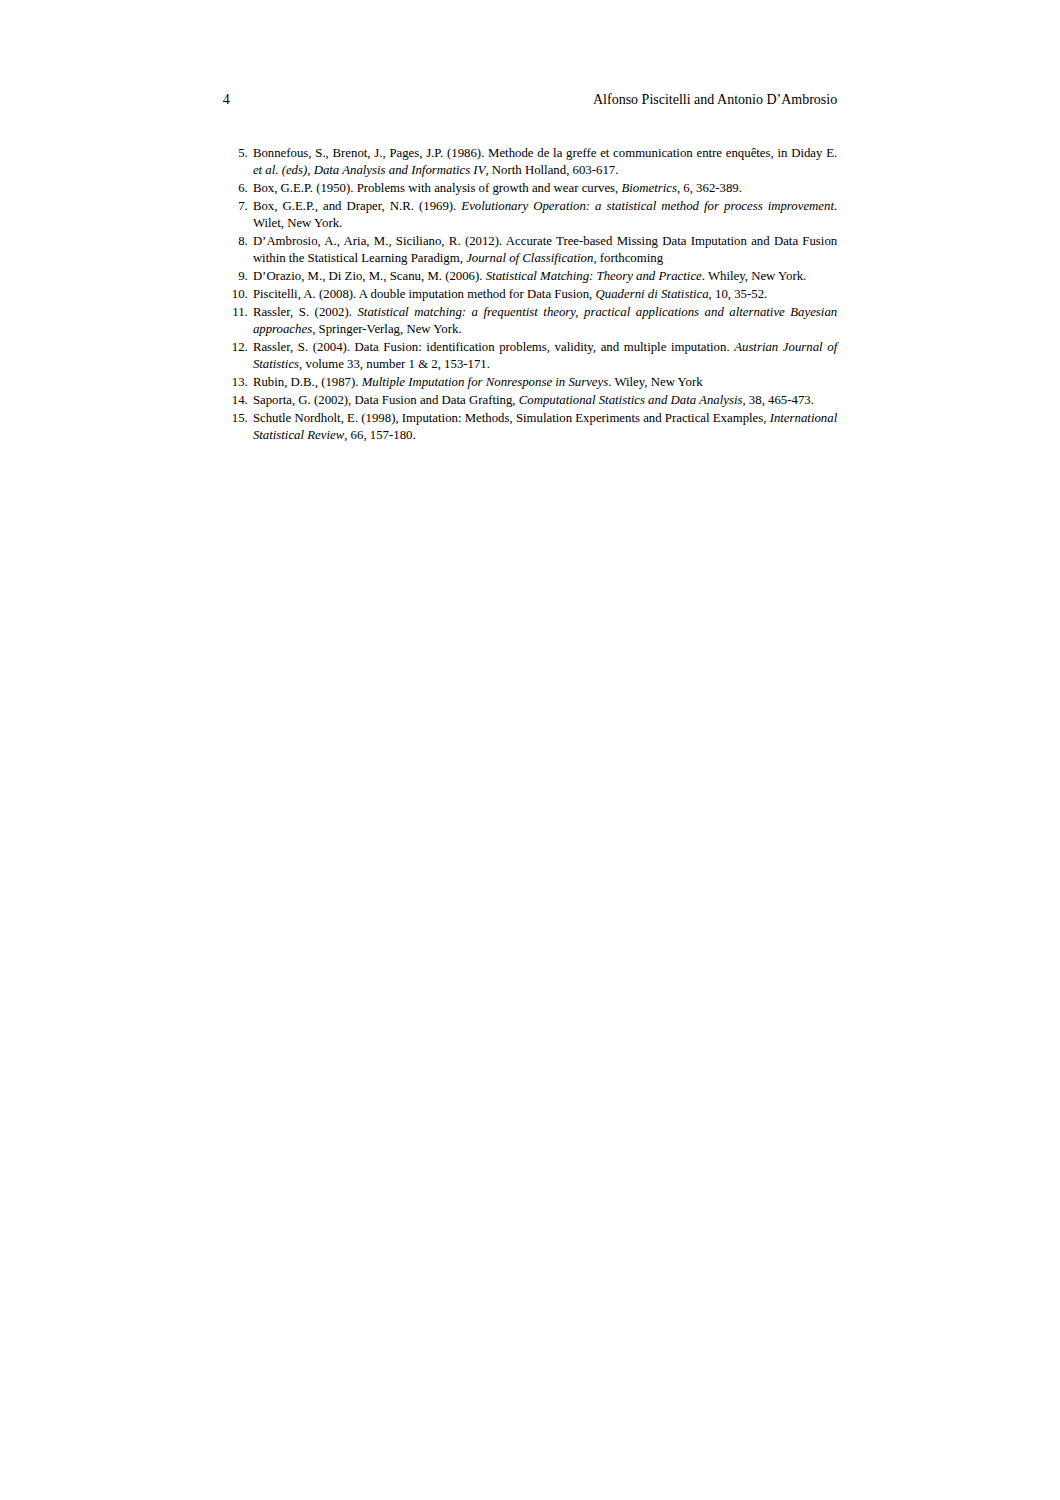4
Alfonso Piscitelli and Antonio D’Ambrosio
5. Bonnefous, S., Brenot, J., Pages, J.P. (1986). Methode de la greffe et communication entre enquêtes, in Diday E. et al. (eds), Data Analysis and Informatics IV, North Holland, 603-617.
6. Box, G.E.P. (1950). Problems with analysis of growth and wear curves, Biometrics, 6, 362-389.
7. Box, G.E.P., and Draper, N.R. (1969). Evolutionary Operation: a statistical method for process improvement. Wilet, New York.
8. D’Ambrosio, A., Aria, M., Siciliano, R. (2012). Accurate Tree-based Missing Data Imputation and Data Fusion within the Statistical Learning Paradigm, Journal of Classification, forthcoming
9. D’Orazio, M., Di Zio, M., Scanu, M. (2006). Statistical Matching: Theory and Practice. Whiley, New York.
10. Piscitelli, A. (2008). A double imputation method for Data Fusion, Quaderni di Statistica, 10, 35-52.
11. Rassler, S. (2002). Statistical matching: a frequentist theory, practical applications and alternative Bayesian approaches, Springer-Verlag, New York.
12. Rassler, S. (2004). Data Fusion: identification problems, validity, and multiple imputation. Austrian Journal of Statistics, volume 33, number 1 & 2, 153-171.
13. Rubin, D.B., (1987). Multiple Imputation for Nonresponse in Surveys. Wiley, New York
14. Saporta, G. (2002), Data Fusion and Data Grafting, Computational Statistics and Data Analysis, 38, 465-473.
15. Schutle Nordholt, E. (1998), Imputation: Methods, Simulation Experiments and Practical Examples, International Statistical Review, 66, 157-180.